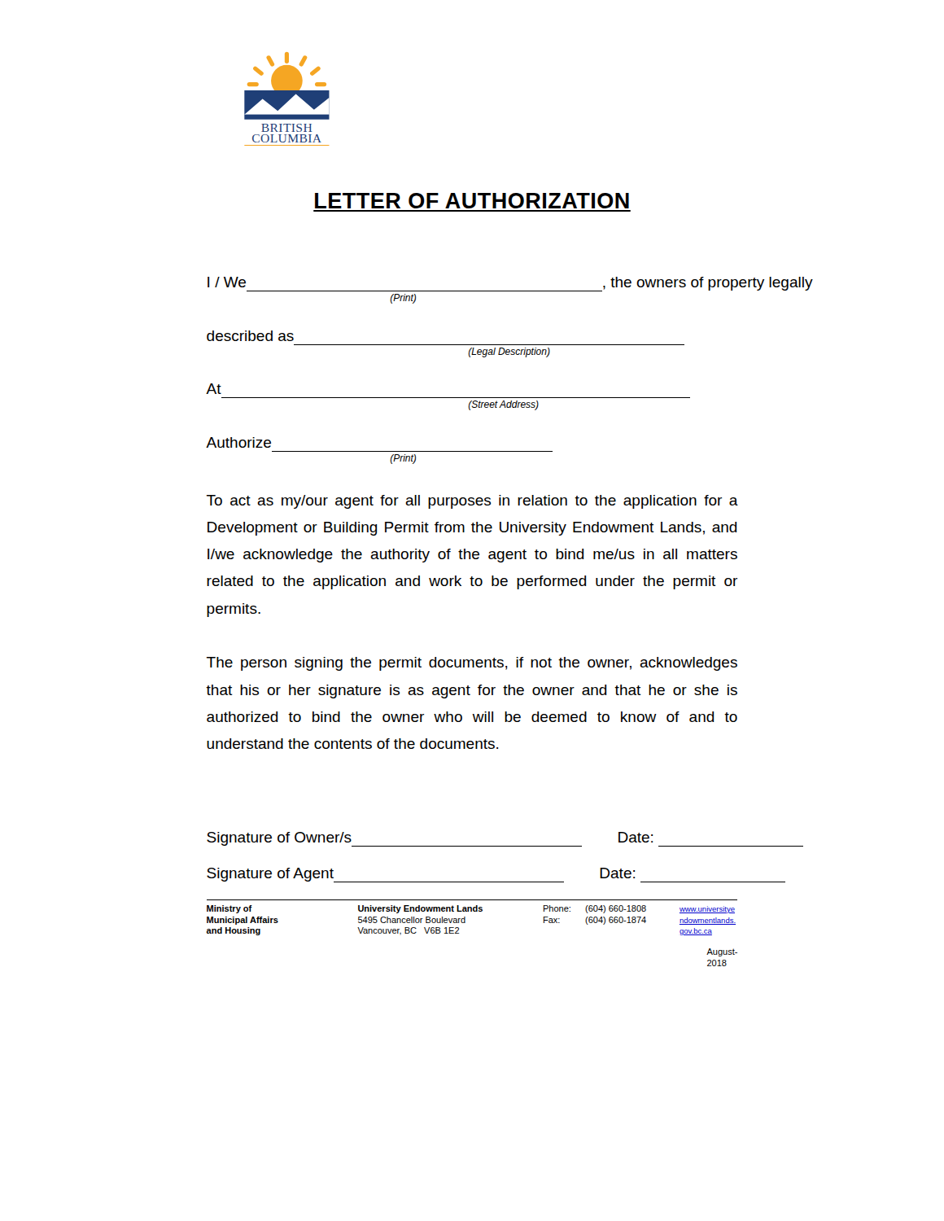BRITISH COLUMBIA
LETTER OF AUTHORIZATION
I / We , the owners of property legally
(Print)
described as
(Legal Description)
At
(Street Address)
Authorize
(Print)
To act as my/our agent for all purposes in relation to the application for a Development or Building Permit from the University Endowment Lands, and I/we acknowledge the authority of the agent to bind me/us in all matters related to the application and work to be performed under the permit or permits.
The person signing the permit documents, if not the owner, acknowledges that his or her signature is as agent for the owner and that he or she is authorized to bind the owner who will be deemed to know of and to understand the contents of the documents.
Signature of Owner/s Date:
Signature of Agent Date:
| Ministry of Municipal Affairs and Housing | University Endowment Lands 5495 Chancellor Boulevard Vancouver, BC V6B 1E2 | Phone: Fax: | (604) 660-1808 (604) 660-1874 | www.universityendowmentlands.gov.bc.ca August-2018 |